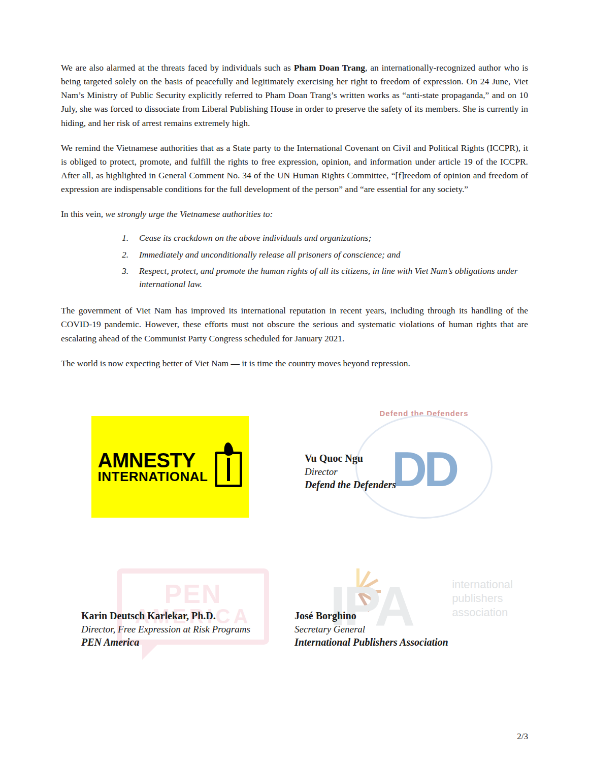We are also alarmed at the threats faced by individuals such as Pham Doan Trang, an internationally-recognized author who is being targeted solely on the basis of peacefully and legitimately exercising her right to freedom of expression. On 24 June, Viet Nam’s Ministry of Public Security explicitly referred to Pham Doan Trang’s written works as “anti-state propaganda,” and on 10 July, she was forced to dissociate from Liberal Publishing House in order to preserve the safety of its members. She is currently in hiding, and her risk of arrest remains extremely high.
We remind the Vietnamese authorities that as a State party to the International Covenant on Civil and Political Rights (ICCPR), it is obliged to protect, promote, and fulfill the rights to free expression, opinion, and information under article 19 of the ICCPR. After all, as highlighted in General Comment No. 34 of the UN Human Rights Committee, “[f]reedom of opinion and freedom of expression are indispensable conditions for the full development of the person” and “are essential for any society.”
In this vein, we strongly urge the Vietnamese authorities to:
Cease its crackdown on the above individuals and organizations;
Immediately and unconditionally release all prisoners of conscience; and
Respect, protect, and promote the human rights of all its citizens, in line with Viet Nam’s obligations under international law.
The government of Viet Nam has improved its international reputation in recent years, including through its handling of the COVID-19 pandemic. However, these efforts must not obscure the serious and systematic violations of human rights that are escalating ahead of the Communist Party Congress scheduled for January 2021.
The world is now expecting better of Viet Nam — it is time the country moves beyond repression.
AMNESTY
INTERNATIONAL
Defend the Defenders
DD
Vu Quoc Ngu
Director
Defend the Defenders
PENAMERICA
Karin Deutsch Karlekar, Ph.D.
Director, Free Expression at Risk Programs
PEN America
IPA
international
publishers
association
José Borghino
Secretary General
International Publishers Association
2/3